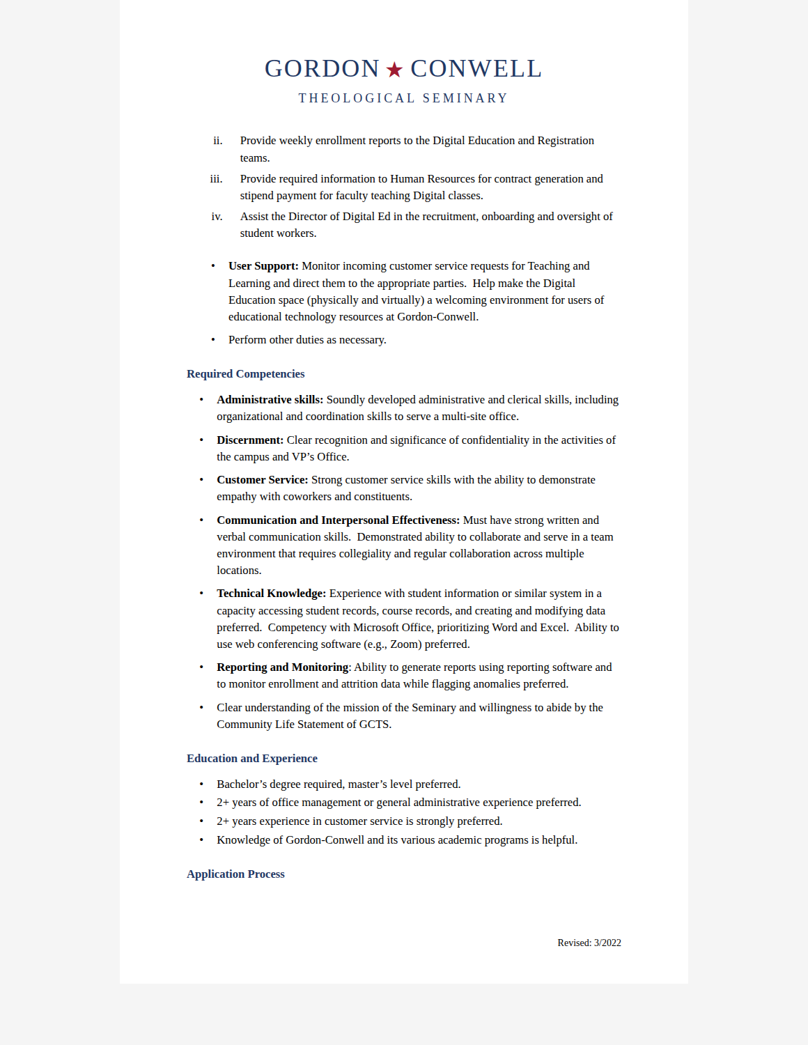GORDON★CONWELL
THEOLOGICAL SEMINARY
ii. Provide weekly enrollment reports to the Digital Education and Registration teams.
iii. Provide required information to Human Resources for contract generation and stipend payment for faculty teaching Digital classes.
iv. Assist the Director of Digital Ed in the recruitment, onboarding and oversight of student workers.
User Support: Monitor incoming customer service requests for Teaching and Learning and direct them to the appropriate parties. Help make the Digital Education space (physically and virtually) a welcoming environment for users of educational technology resources at Gordon-Conwell.
Perform other duties as necessary.
Required Competencies
Administrative skills: Soundly developed administrative and clerical skills, including organizational and coordination skills to serve a multi-site office.
Discernment: Clear recognition and significance of confidentiality in the activities of the campus and VP’s Office.
Customer Service: Strong customer service skills with the ability to demonstrate empathy with coworkers and constituents.
Communication and Interpersonal Effectiveness: Must have strong written and verbal communication skills. Demonstrated ability to collaborate and serve in a team environment that requires collegiality and regular collaboration across multiple locations.
Technical Knowledge: Experience with student information or similar system in a capacity accessing student records, course records, and creating and modifying data preferred. Competency with Microsoft Office, prioritizing Word and Excel. Ability to use web conferencing software (e.g., Zoom) preferred.
Reporting and Monitoring: Ability to generate reports using reporting software and to monitor enrollment and attrition data while flagging anomalies preferred.
Clear understanding of the mission of the Seminary and willingness to abide by the Community Life Statement of GCTS.
Education and Experience
Bachelor’s degree required, master’s level preferred.
2+ years of office management or general administrative experience preferred.
2+ years experience in customer service is strongly preferred.
Knowledge of Gordon-Conwell and its various academic programs is helpful.
Application Process
Revised: 3/2022